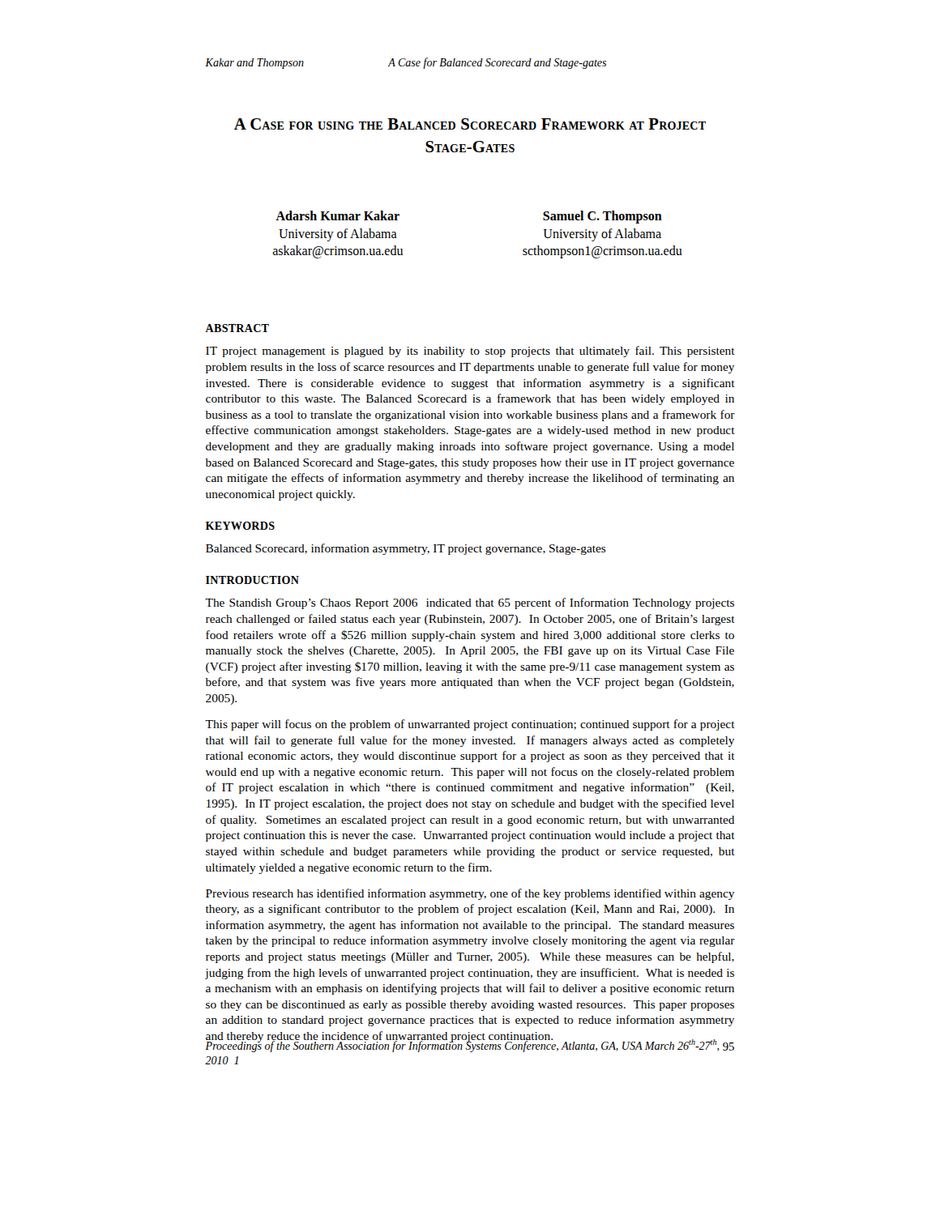Kakar and Thompson A Case for Balanced Scorecard and Stage-gates
A Case for using the Balanced Scorecard Framework at Project Stage-Gates
| Adarsh Kumar Kakar University of Alabama askakar@crimson.ua.edu | Samuel C. Thompson University of Alabama scthompson1@crimson.ua.edu |
Abstract
IT project management is plagued by its inability to stop projects that ultimately fail. This persistent problem results in the loss of scarce resources and IT departments unable to generate full value for money invested. There is considerable evidence to suggest that information asymmetry is a significant contributor to this waste. The Balanced Scorecard is a framework that has been widely employed in business as a tool to translate the organizational vision into workable business plans and a framework for effective communication amongst stakeholders. Stage-gates are a widely-used method in new product development and they are gradually making inroads into software project governance. Using a model based on Balanced Scorecard and Stage-gates, this study proposes how their use in IT project governance can mitigate the effects of information asymmetry and thereby increase the likelihood of terminating an uneconomical project quickly.
Keywords
Balanced Scorecard, information asymmetry, IT project governance, Stage-gates
Introduction
The Standish Group’s Chaos Report 2006 indicated that 65 percent of Information Technology projects reach challenged or failed status each year (Rubinstein, 2007). In October 2005, one of Britain’s largest food retailers wrote off a $526 million supply-chain system and hired 3,000 additional store clerks to manually stock the shelves (Charette, 2005). In April 2005, the FBI gave up on its Virtual Case File (VCF) project after investing $170 million, leaving it with the same pre-9/11 case management system as before, and that system was five years more antiquated than when the VCF project began (Goldstein, 2005).
This paper will focus on the problem of unwarranted project continuation; continued support for a project that will fail to generate full value for the money invested. If managers always acted as completely rational economic actors, they would discontinue support for a project as soon as they perceived that it would end up with a negative economic return. This paper will not focus on the closely-related problem of IT project escalation in which “there is continued commitment and negative information” (Keil, 1995). In IT project escalation, the project does not stay on schedule and budget with the specified level of quality. Sometimes an escalated project can result in a good economic return, but with unwarranted project continuation this is never the case. Unwarranted project continuation would include a project that stayed within schedule and budget parameters while providing the product or service requested, but ultimately yielded a negative economic return to the firm.
Previous research has identified information asymmetry, one of the key problems identified within agency theory, as a significant contributor to the problem of project escalation (Keil, Mann and Rai, 2000). In information asymmetry, the agent has information not available to the principal. The standard measures taken by the principal to reduce information asymmetry involve closely monitoring the agent via regular reports and project status meetings (Müller and Turner, 2005). While these measures can be helpful, judging from the high levels of unwarranted project continuation, they are insufficient. What is needed is a mechanism with an emphasis on identifying projects that will fail to deliver a positive economic return so they can be discontinued as early as possible thereby avoiding wasted resources. This paper proposes an addition to standard project governance practices that is expected to reduce information asymmetry and thereby reduce the incidence of unwarranted project continuation.
95 Proceedings of the Southern Association for Information Systems Conference, Atlanta, GA, USA March 26th-27th, 2010 1